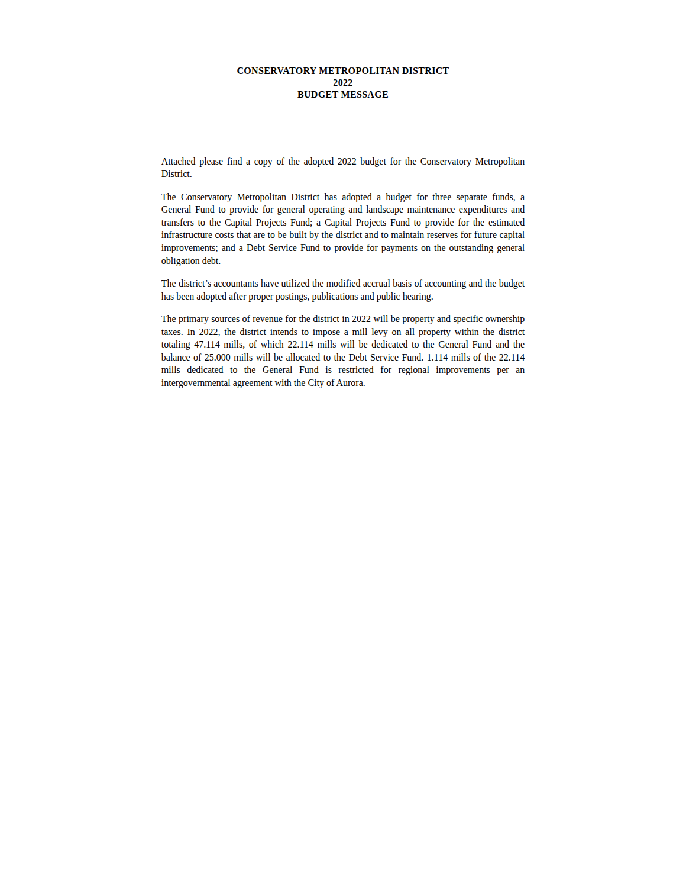CONSERVATORY METROPOLITAN DISTRICT 2022 BUDGET MESSAGE
Attached please find a copy of the adopted 2022 budget for the Conservatory Metropolitan District.
The Conservatory Metropolitan District has adopted a budget for three separate funds, a General Fund to provide for general operating and landscape maintenance expenditures and transfers to the Capital Projects Fund; a Capital Projects Fund to provide for the estimated infrastructure costs that are to be built by the district and to maintain reserves for future capital improvements; and a Debt Service Fund to provide for payments on the outstanding general obligation debt.
The district’s accountants have utilized the modified accrual basis of accounting and the budget has been adopted after proper postings, publications and public hearing.
The primary sources of revenue for the district in 2022 will be property and specific ownership taxes. In 2022, the district intends to impose a mill levy on all property within the district totaling 47.114 mills, of which 22.114 mills will be dedicated to the General Fund and the balance of 25.000 mills will be allocated to the Debt Service Fund. 1.114 mills of the 22.114 mills dedicated to the General Fund is restricted for regional improvements per an intergovernmental agreement with the City of Aurora.